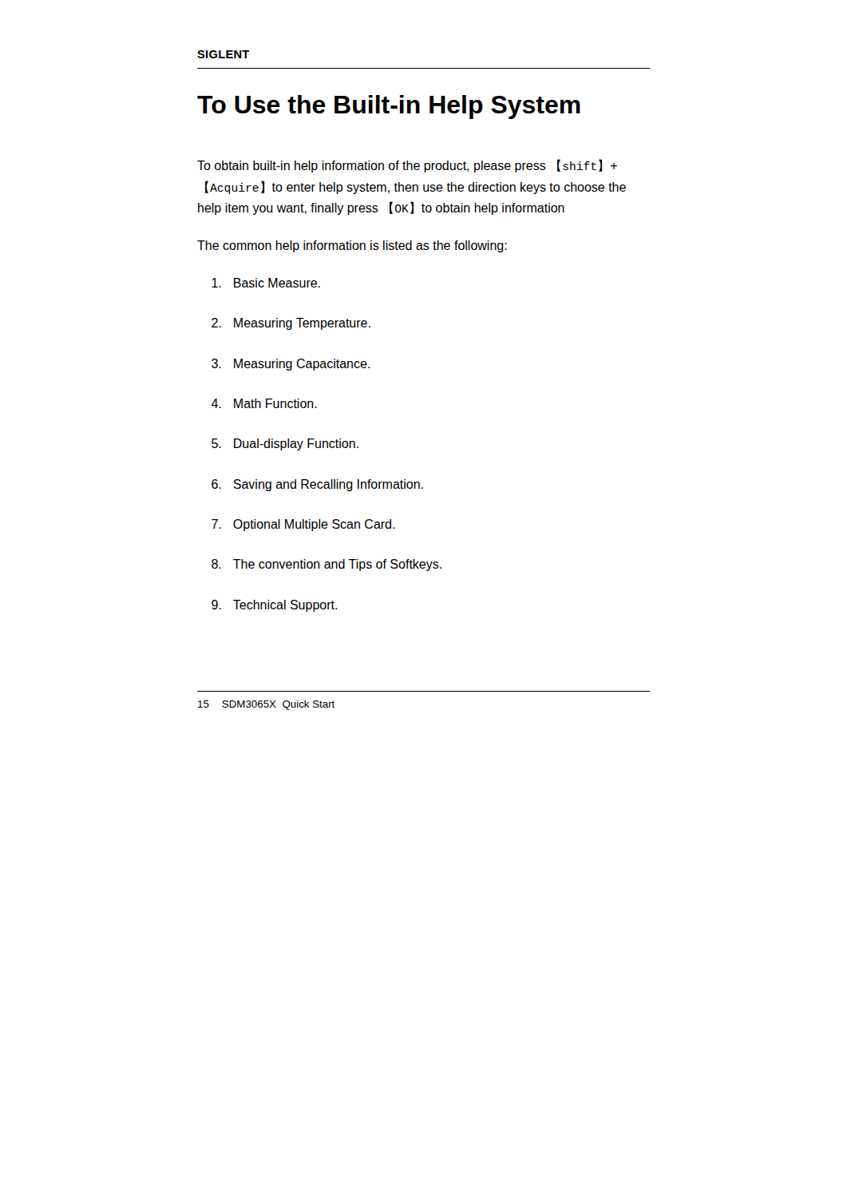SIGLENT
To Use the Built-in Help System
To obtain built-in help information of the product, please press 【shift】+【Acquire】to enter help system, then use the direction keys to choose the help item you want, finally press 【OK】to obtain help information
The common help information is listed as the following:
Basic Measure.
Measuring Temperature.
Measuring Capacitance.
Math Function.
Dual-display Function.
Saving and Recalling Information.
Optional Multiple Scan Card.
The convention and Tips of Softkeys.
Technical Support.
15 SDM3065X Quick Start